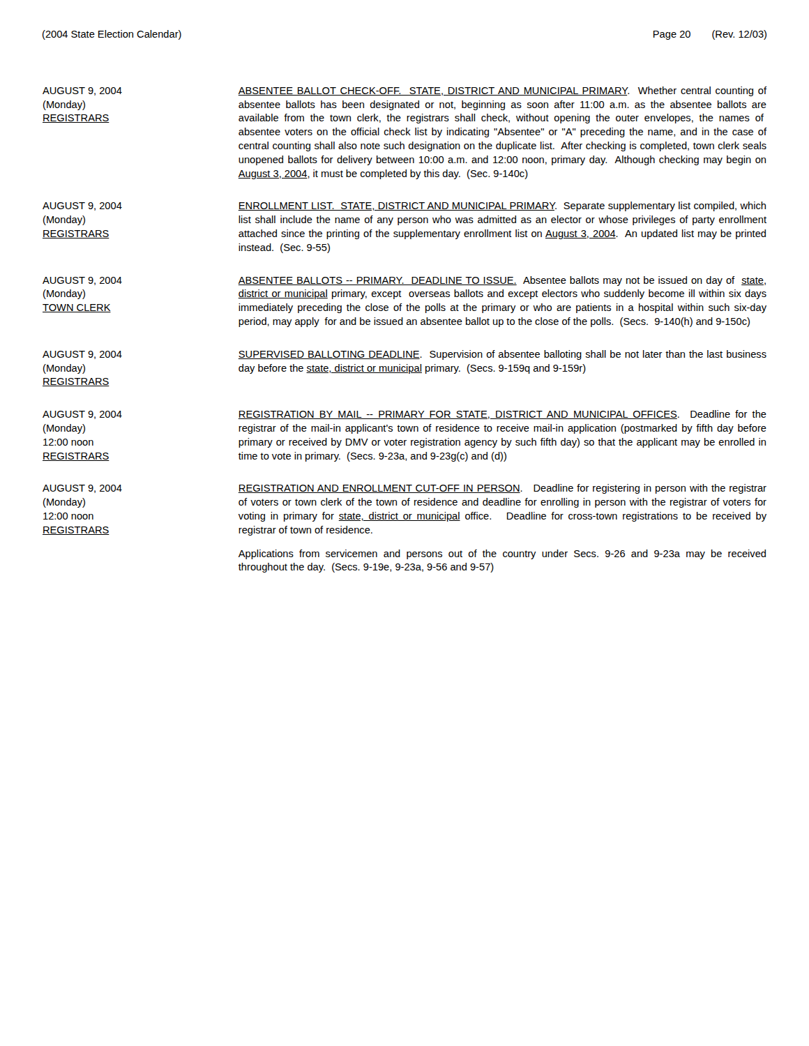(2004 State Election Calendar)
Page 20(Rev. 12/03)
| AUGUST 9, 2004 (Monday) REGISTRARS | ABSENTEE BALLOT CHECK-OFF. STATE, DISTRICT AND MUNICIPAL PRIMARY . Whether central counting of absentee ballots has been designated or not, beginning as soon after 11:00 a.m. as the absentee ballots are available from the town clerk, the registrars shall check, without opening the outer envelopes, the names of absentee voters on the official check list by indicating "Absentee" or "A" preceding the name, and in the case of central counting shall also note such designation on the duplicate list. After checking is completed, town clerk seals unopened ballots for delivery between 10:00 a.m. and 12:00 noon, primary day. Although checking may begin on August 3, 2004 , it must be completed by this day. (Sec. 9-140c) |
| AUGUST 9, 2004 (Monday) REGISTRARS | ENROLLMENT LIST. STATE, DISTRICT AND MUNICIPAL PRIMARY . Separate supplementary list compiled, which list shall include the name of any person who was admitted as an elector or whose privileges of party enrollment attached since the printing of the supplementary enrollment list on August 3, 2004 . An updated list may be printed instead. (Sec. 9-55) |
| AUGUST 9, 2004 (Monday) TOWN CLERK | ABSENTEE BALLOTS -- PRIMARY. DEADLINE TO ISSUE. Absentee ballots may not be issued on day of state, district or municipal primary, except overseas ballots and except electors who suddenly become ill within six days immediately preceding the close of the polls at the primary or who are patients in a hospital within such six-day period, may apply for and be issued an absentee ballot up to the close of the polls. (Secs. 9-140(h) and 9-150c) |
| AUGUST 9, 2004 (Monday) REGISTRARS | SUPERVISED BALLOTING DEADLINE . Supervision of absentee balloting shall be not later than the last business day before the state, district or municipal primary. (Secs. 9-159q and 9-159r) |
| AUGUST 9, 2004 (Monday) 12:00 noon REGISTRARS | REGISTRATION BY MAIL -- PRIMARY FOR STATE, DISTRICT AND MUNICIPAL OFFICES . Deadline for the registrar of the mail-in applicant's town of residence to receive mail-in application (postmarked by fifth day before primary or received by DMV or voter registration agency by such fifth day) so that the applicant may be enrolled in time to vote in primary. (Secs. 9-23a, and 9-23g(c) and (d)) |
| AUGUST 9, 2004 (Monday) 12:00 noon REGISTRARS | REGISTRATION AND ENROLLMENT CUT-OFF IN PERSON . Deadline for registering in person with the registrar of voters or town clerk of the town of residence and deadline for enrolling in person with the registrar of voters for voting in primary for state, district or municipal office. Deadline for cross-town registrations to be received by registrar of town of residence. Applications from servicemen and persons out of the country under Secs. 9-26 and 9-23a may be received throughout the day. (Secs. 9-19e, 9-23a, 9-56 and 9-57) |